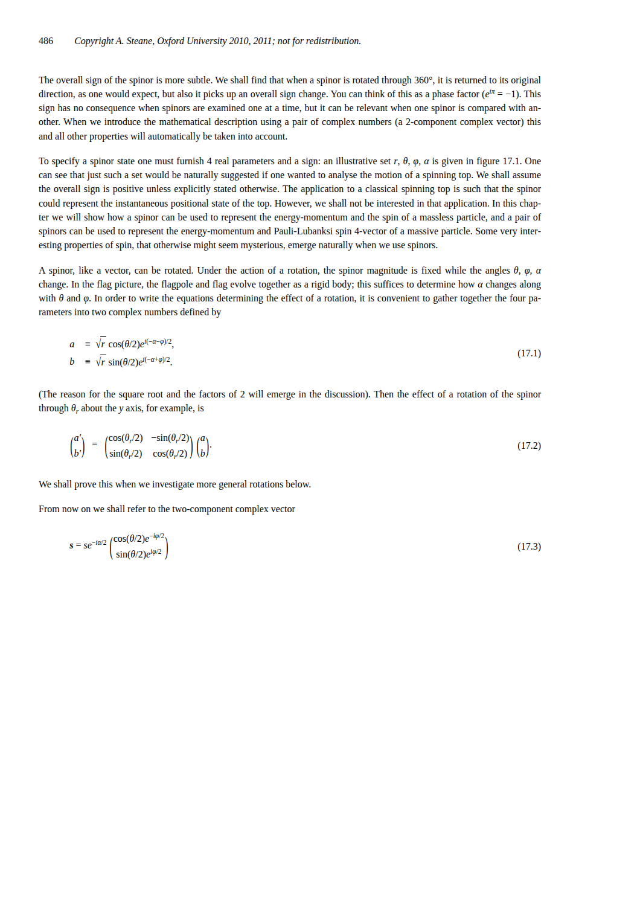486 Copyright A. Steane, Oxford University 2010, 2011; not for redistribution.
The overall sign of the spinor is more subtle. We shall find that when a spinor is rotated through 360°, it is returned to its original direction, as one would expect, but also it picks up an overall sign change. You can think of this as a phase factor (eiπ = −1). This sign has no consequence when spinors are examined one at a time, but it can be relevant when one spinor is compared with another. When we introduce the mathematical description using a pair of complex numbers (a 2-component complex vector) this and all other properties will automatically be taken into account.
To specify a spinor state one must furnish 4 real parameters and a sign: an illustrative set r, θ, φ, α is given in figure 17.1. One can see that just such a set would be naturally suggested if one wanted to analyse the motion of a spinning top. We shall assume the overall sign is positive unless explicitly stated otherwise. The application to a classical spinning top is such that the spinor could represent the instantaneous positional state of the top. However, we shall not be interested in that application. In this chapter we will show how a spinor can be used to represent the energy-momentum and the spin of a massless particle, and a pair of spinors can be used to represent the energy-momentum and Pauli-Lubanksi spin 4-vector of a massive particle. Some very interesting properties of spin, that otherwise might seem mysterious, emerge naturally when we use spinors.
A spinor, like a vector, can be rotated. Under the action of a rotation, the spinor magnitude is fixed while the angles θ, φ, α change. In the flag picture, the flagpole and flag evolve together as a rigid body; this suffices to determine how α changes along with θ and φ. In order to write the equations determining the effect of a rotation, it is convenient to gather together the four parameters into two complex numbers defined by
| a | ≡ | √ r cos ( θ /2) e i (− α − φ )/2 , |
| b | ≡ | √ r sin ( θ /2) e i (− α + φ )/2 . |
(17.1)
(The reason for the square root and the factors of 2 will emerge in the discussion). Then the effect of a rotation of the spinor through θr about the y axis, for example, is
(a′b′) = ( cos(θr/2)−sin(θr/2) sin(θr/2) cos(θr/2) ) (ab).
(17.2)
We shall prove this when we investigate more general rotations below.
From now on we shall refer to the two-component complex vector
s = se−iα/2 ( cos(θ/2)e−iφ/2 sin(θ/2)eiφ/2 )
(17.3)